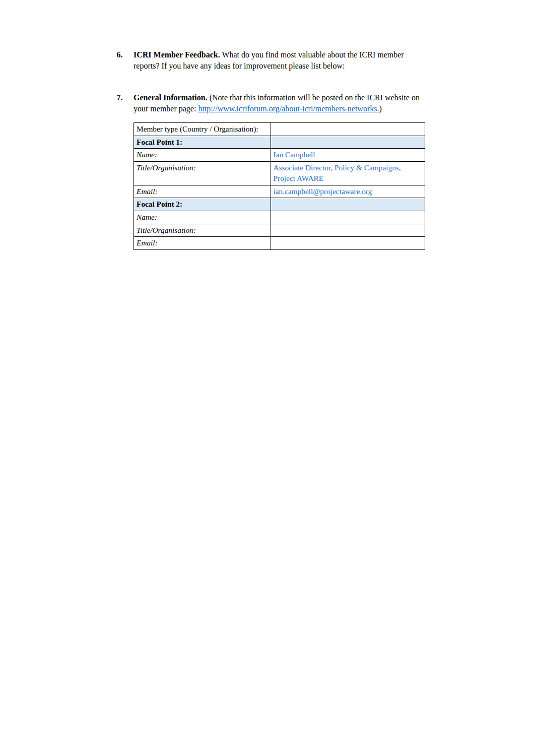6. ICRI Member Feedback. What do you find most valuable about the ICRI member reports? If you have any ideas for improvement please list below:
7. General Information. (Note that this information will be posted on the ICRI website on your member page: http://www.icriforum.org/about-icri/members-networks.)
| Member type (Country / Organisation): | |
| Focal Point 1: | |
| Name: | Ian Campbell |
| Title/Organisation: | Associate Director, Policy & Campaigns, Project AWARE |
| Email: | ian.campbell@projectaware.org |
| Focal Point 2: | |
| Name: | |
| Title/Organisation: | |
| Email: | |